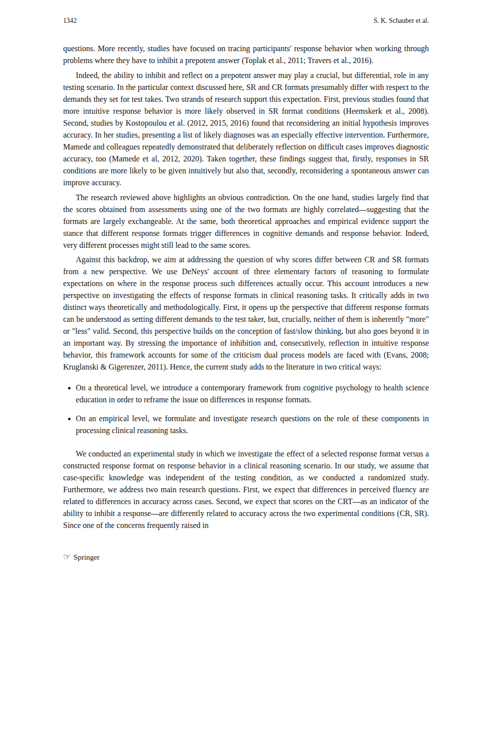1342 S. K. Schauber et al.
questions. More recently, studies have focused on tracing participants' response behavior when working through problems where they have to inhibit a prepotent answer (Toplak et al., 2011; Travers et al., 2016).
Indeed, the ability to inhibit and reflect on a prepotent answer may play a crucial, but differential, role in any testing scenario. In the particular context discussed here, SR and CR formats presumably differ with respect to the demands they set for test takes. Two strands of research support this expectation. First, previous studies found that more intuitive response behavior is more likely observed in SR format conditions (Heemskerk et al., 2008). Second, studies by Kostopoulou et al. (2012, 2015, 2016) found that reconsidering an initial hypothesis improves accuracy. In her studies, presenting a list of likely diagnoses was an especially effective intervention. Furthermore, Mamede and colleagues repeatedly demonstrated that deliberately reflection on difficult cases improves diagnostic accuracy, too (Mamede et al, 2012, 2020). Taken together, these findings suggest that, firstly, responses in SR conditions are more likely to be given intuitively but also that, secondly, reconsidering a spontaneous answer can improve accuracy.
The research reviewed above highlights an obvious contradiction. On the one hand, studies largely find that the scores obtained from assessments using one of the two formats are highly correlated—suggesting that the formats are largely exchangeable. At the same, both theoretical approaches and empirical evidence support the stance that different response formats trigger differences in cognitive demands and response behavior. Indeed, very different processes might still lead to the same scores.
Against this backdrop, we aim at addressing the question of why scores differ between CR and SR formats from a new perspective. We use DeNeys' account of three elementary factors of reasoning to formulate expectations on where in the response process such differences actually occur. This account introduces a new perspective on investigating the effects of response formats in clinical reasoning tasks. It critically adds in two distinct ways theoretically and methodologically. First, it opens up the perspective that different response formats can be understood as setting different demands to the test taker, but, crucially, neither of them is inherently "more" or "less" valid. Second, this perspective builds on the conception of fast/slow thinking, but also goes beyond it in an important way. By stressing the importance of inhibition and, consecutively, reflection in intuitive response behavior, this framework accounts for some of the criticism dual process models are faced with (Evans, 2008; Kruglanski & Gigerenzer, 2011). Hence, the current study adds to the literature in two critical ways:
On a theoretical level, we introduce a contemporary framework from cognitive psychology to health science education in order to reframe the issue on differences in response formats.
On an empirical level, we formulate and investigate research questions on the role of these components in processing clinical reasoning tasks.
We conducted an experimental study in which we investigate the effect of a selected response format versus a constructed response format on response behavior in a clinical reasoning scenario. In our study, we assume that case-specific knowledge was independent of the testing condition, as we conducted a randomized study. Furthermore, we address two main research questions. First, we expect that differences in perceived fluency are related to differences in accuracy across cases. Second, we expect that scores on the CRT—as an indicator of the ability to inhibit a response—are differently related to accuracy across the two experimental conditions (CR, SR). Since one of the concerns frequently raised in
☞Springer